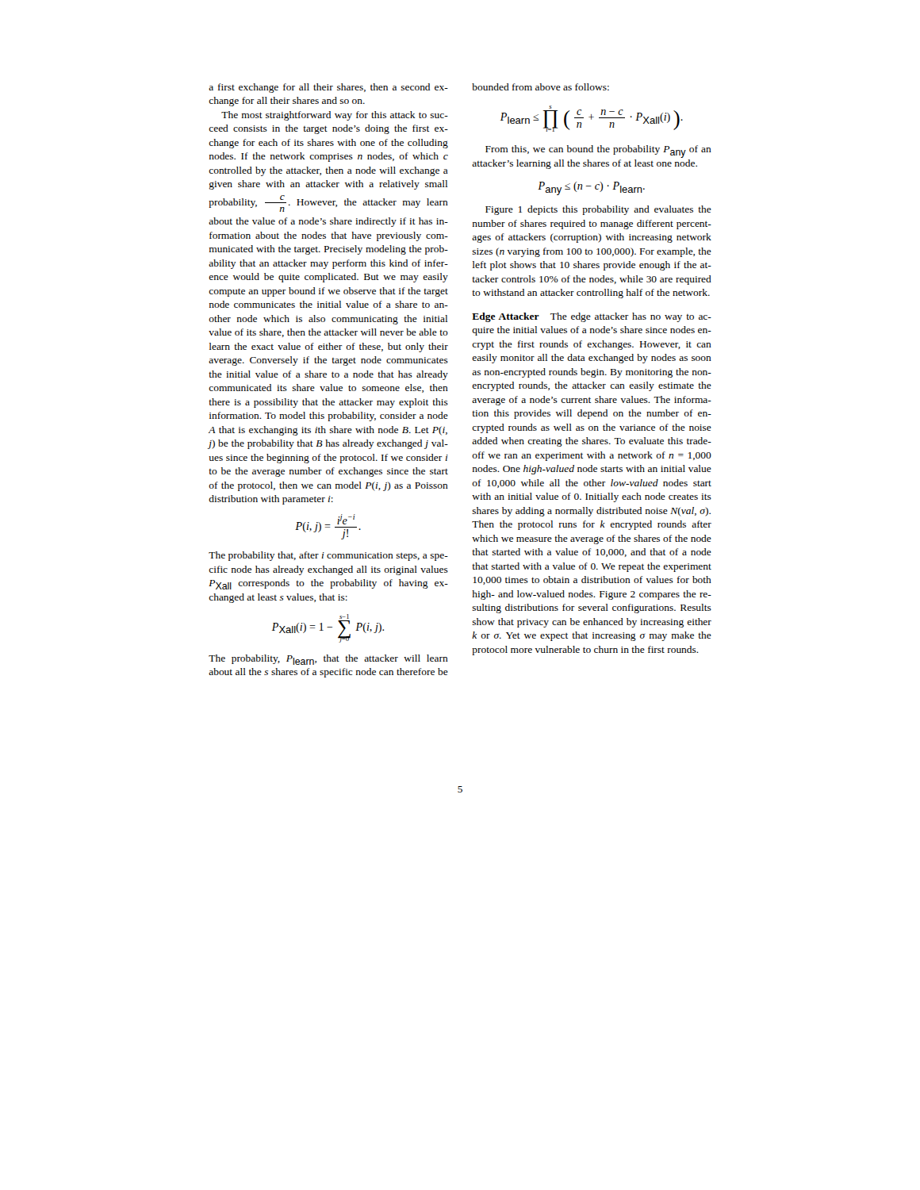a first exchange for all their shares, then a second exchange for all their shares and so on.
The most straightforward way for this attack to succeed consists in the target node’s doing the first exchange for each of its shares with one of the colluding nodes. If the network comprises n nodes, of which c controlled by the attacker, then a node will exchange a given share with an attacker with a relatively small probability, cn. However, the attacker may learn about the value of a node’s share indirectly if it has information about the nodes that have previously communicated with the target. Precisely modeling the probability that an attacker may perform this kind of inference would be quite complicated. But we may easily compute an upper bound if we observe that if the target node communicates the initial value of a share to another node which is also communicating the initial value of its share, then the attacker will never be able to learn the exact value of either of these, but only their average. Conversely if the target node communicates the initial value of a share to a node that has already communicated its share value to someone else, then there is a possibility that the attacker may exploit this information. To model this probability, consider a node A that is exchanging its ith share with node B. Let P(i, j) be the probability that B has already exchanged j values since the beginning of the protocol. If we consider i to be the average number of exchanges since the start of the protocol, then we can model P(i, j) as a Poisson distribution with parameter i:
P(i, j) = ije−i j!.
The probability that, after i communication steps, a specific node has already exchanged all its original values PXall corresponds to the probability of having exchanged at least s values, that is:
PXall(i) = 1 − s−1 ∑ j=0 P(i, j).
The probability, Plearn, that the attacker will learn about all the s shares of a specific node can therefore be bounded from above as follows:
Plearn ≤ s ∏ i=1 ( cn + n − c n · PXall(i) ).
From this, we can bound the probability Pany of an attacker’s learning all the shares of at least one node.
Pany ≤ (n − c) · Plearn.
Figure 1 depicts this probability and evaluates the number of shares required to manage different percentages of attackers (corruption) with increasing network sizes (n varying from 100 to 100,000). For example, the left plot shows that 10 shares provide enough if the attacker controls 10% of the nodes, while 30 are required to withstand an attacker controlling half of the network.
Edge Attacker The edge attacker has no way to acquire the initial values of a node’s share since nodes encrypt the first rounds of exchanges. However, it can easily monitor all the data exchanged by nodes as soon as non-encrypted rounds begin. By monitoring the non-encrypted rounds, the attacker can easily estimate the average of a node’s current share values. The information this provides will depend on the number of encrypted rounds as well as on the variance of the noise added when creating the shares. To evaluate this trade-off we ran an experiment with a network of n = 1,000 nodes. One high-valued node starts with an initial value of 10,000 while all the other low-valued nodes start with an initial value of 0. Initially each node creates its shares by adding a normally distributed noise N(val, σ). Then the protocol runs for k encrypted rounds after which we measure the average of the shares of the node that started with a value of 10,000, and that of a node that started with a value of 0. We repeat the experiment 10,000 times to obtain a distribution of values for both high- and low-valued nodes. Figure 2 compares the resulting distributions for several configurations. Results show that privacy can be enhanced by increasing either k or σ. Yet we expect that increasing σ may make the protocol more vulnerable to churn in the first rounds.
5